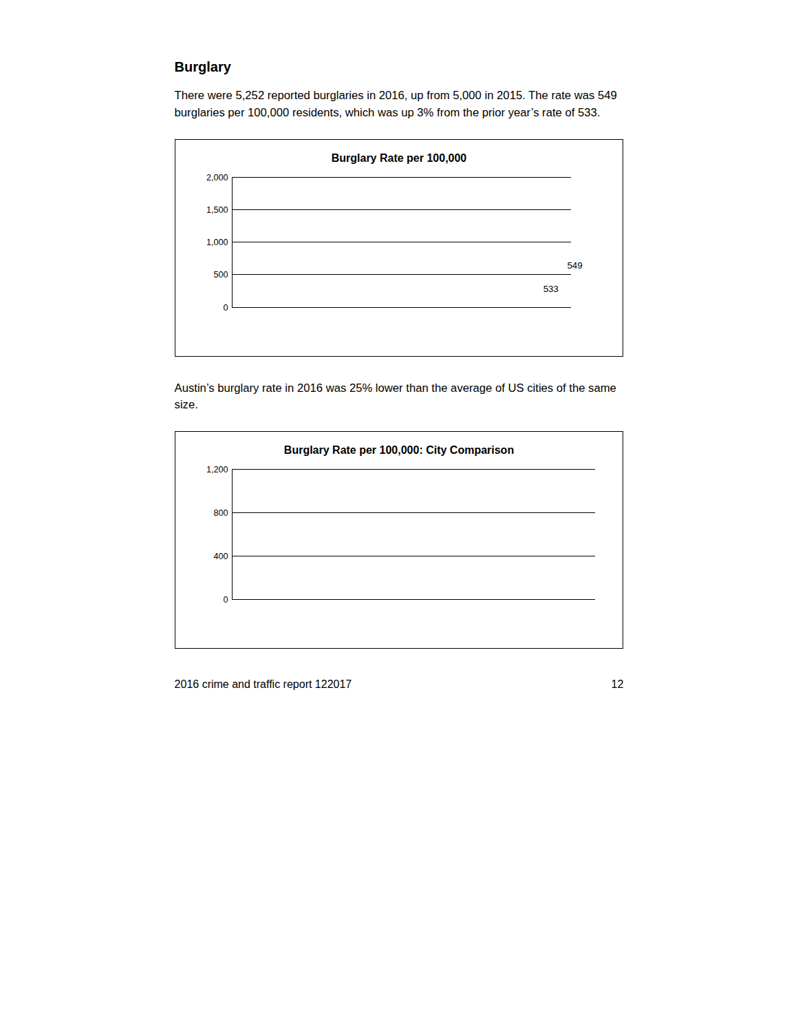Burglary
There were 5,252 reported burglaries in 2016, up from 5,000 in 2015. The rate was 549 burglaries per 100,000 residents, which was up 3% from the prior year’s rate of 533.
Burglary Rate per 100,000
2,000
1,500
1,000
500
0
549
533
Austin’s burglary rate in 2016 was 25% lower than the average of US cities of the same size.
Burglary Rate per 100,000: City Comparison
1,200
800
400
0
2016 crime and traffic report 122017 12